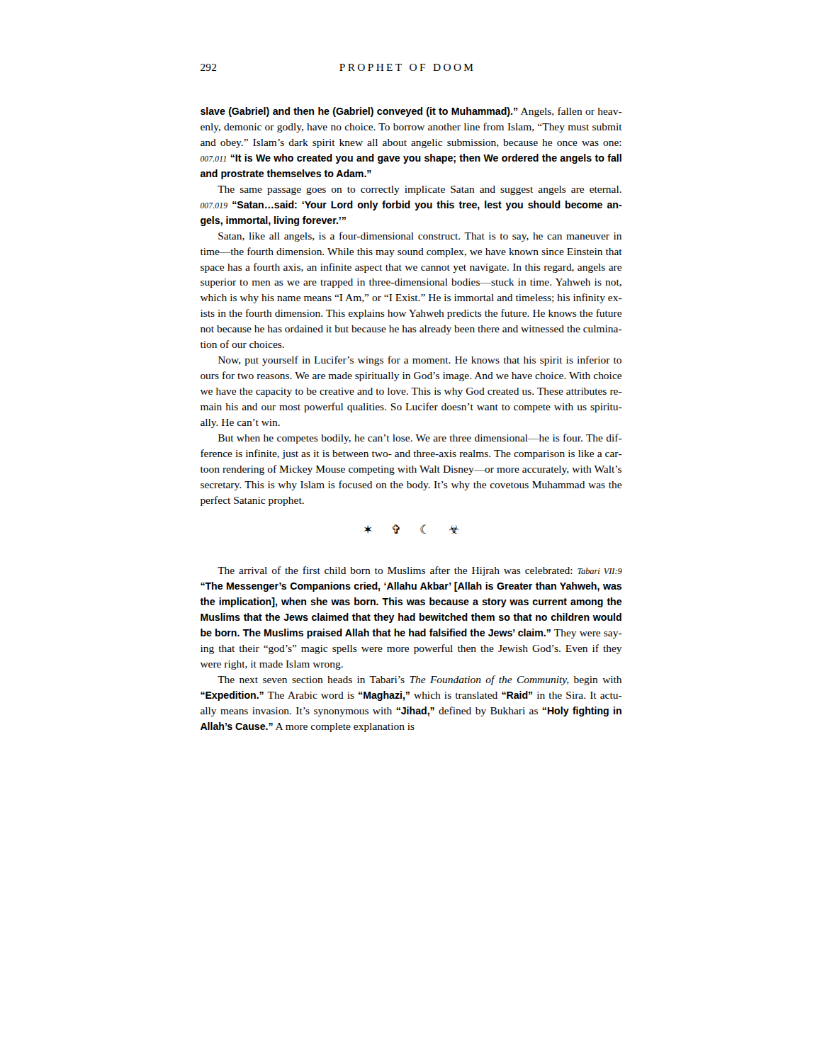292
PROPHET OF DOOM
slave (Gabriel) and then he (Gabriel) conveyed (it to Muhammad).” Angels, fallen or heavenly, demonic or godly, have no choice. To borrow another line from Islam, “They must submit and obey.” Islam’s dark spirit knew all about angelic submission, because he once was one: 007.011 “It is We who created you and gave you shape; then We ordered the angels to fall and prostrate themselves to Adam.”
The same passage goes on to correctly implicate Satan and suggest angels are eternal. 007.019 “Satan…said: ‘Your Lord only forbid you this tree, lest you should become angels, immortal, living forever.’”
Satan, like all angels, is a four-dimensional construct. That is to say, he can maneuver in time—the fourth dimension. While this may sound complex, we have known since Einstein that space has a fourth axis, an infinite aspect that we cannot yet navigate. In this regard, angels are superior to men as we are trapped in three-dimensional bodies—stuck in time. Yahweh is not, which is why his name means “I Am,” or “I Exist.” He is immortal and timeless; his infinity exists in the fourth dimension. This explains how Yahweh predicts the future. He knows the future not because he has ordained it but because he has already been there and witnessed the culmination of our choices.
Now, put yourself in Lucifer’s wings for a moment. He knows that his spirit is inferior to ours for two reasons. We are made spiritually in God’s image. And we have choice. With choice we have the capacity to be creative and to love. This is why God created us. These attributes remain his and our most powerful qualities. So Lucifer doesn’t want to compete with us spiritually. He can’t win.
But when he competes bodily, he can’t lose. We are three dimensional—he is four. The difference is infinite, just as it is between two- and three-axis realms. The comparison is like a cartoon rendering of Mickey Mouse competing with Walt Disney—or more accurately, with Walt’s secretary. This is why Islam is focused on the body. It’s why the covetous Muhammad was the perfect Satanic prophet.
✶✞☾☣
The arrival of the first child born to Muslims after the Hijrah was celebrated: Tabari VII:9 “The Messenger’s Companions cried, ‘Allahu Akbar’ [Allah is Greater than Yahweh, was the implication], when she was born. This was because a story was current among the Muslims that the Jews claimed that they had bewitched them so that no children would be born. The Muslims praised Allah that he had falsified the Jews’ claim.” They were saying that their “god’s” magic spells were more powerful then the Jewish God’s. Even if they were right, it made Islam wrong.
The next seven section heads in Tabari’s The Foundation of the Community, begin with “Expedition.” The Arabic word is “Maghazi,” which is translated “Raid” in the Sira. It actually means invasion. It’s synonymous with “Jihad,” defined by Bukhari as “Holy fighting in Allah’s Cause.” A more complete explanation is